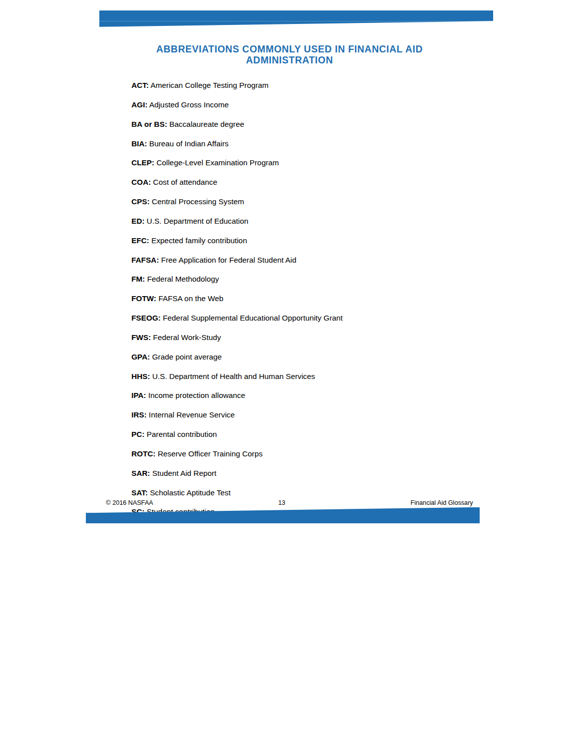ABBREVIATIONS COMMONLY USED IN FINANCIAL AID ADMINISTRATION
ACT: American College Testing Program
AGI: Adjusted Gross Income
BA or BS: Baccalaureate degree
BIA: Bureau of Indian Affairs
CLEP: College-Level Examination Program
COA: Cost of attendance
CPS: Central Processing System
ED: U.S. Department of Education
EFC: Expected family contribution
FAFSA: Free Application for Federal Student Aid
FM: Federal Methodology
FOTW: FAFSA on the Web
FSEOG: Federal Supplemental Educational Opportunity Grant
FWS: Federal Work-Study
GPA: Grade point average
HHS: U.S. Department of Health and Human Services
IPA: Income protection allowance
IRS: Internal Revenue Service
PC: Parental contribution
ROTC: Reserve Officer Training Corps
SAR: Student Aid Report
SAT: Scholastic Aptitude Test
SC: Student contribution
© 2016 NASFAA 13 Financial Aid Glossary